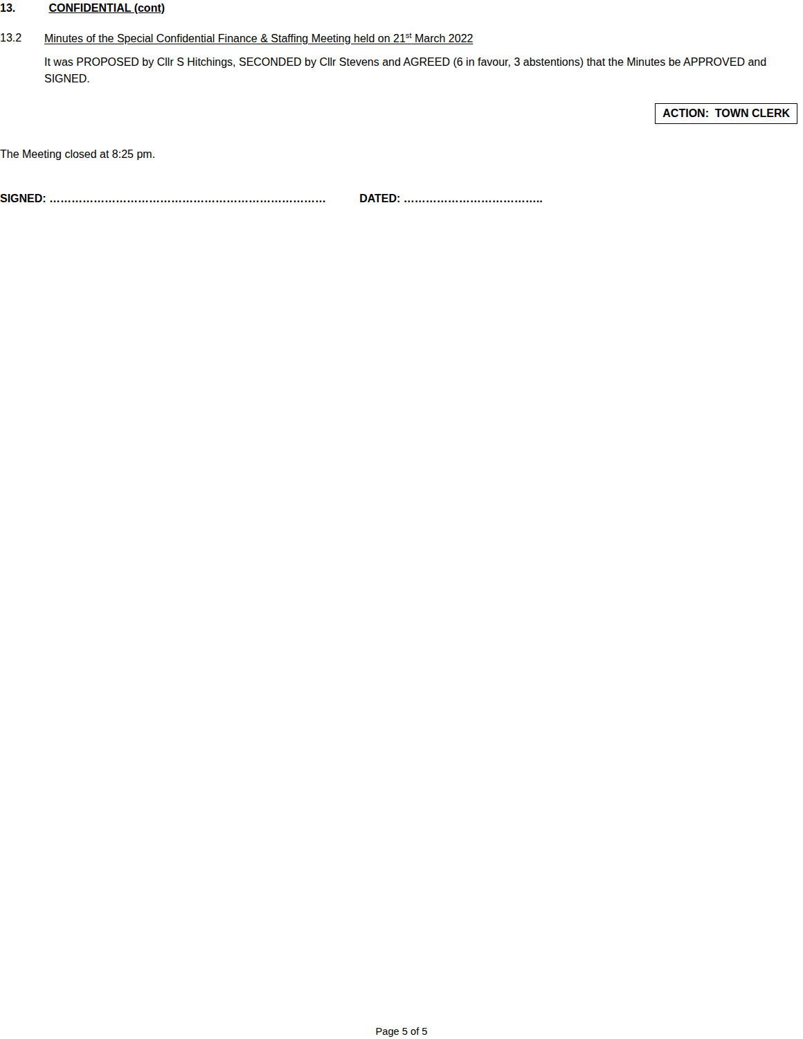13. CONFIDENTIAL (cont)
13.2 Minutes of the Special Confidential Finance & Staffing Meeting held on 21st March 2022
It was PROPOSED by Cllr S Hitchings, SECONDED by Cllr Stevens and AGREED (6 in favour, 3 abstentions) that the Minutes be APPROVED and SIGNED.
ACTION: TOWN CLERK
The Meeting closed at 8:25 pm.
SIGNED: ………………………………………………………………… DATED: ………………………………..
Page 5 of 5